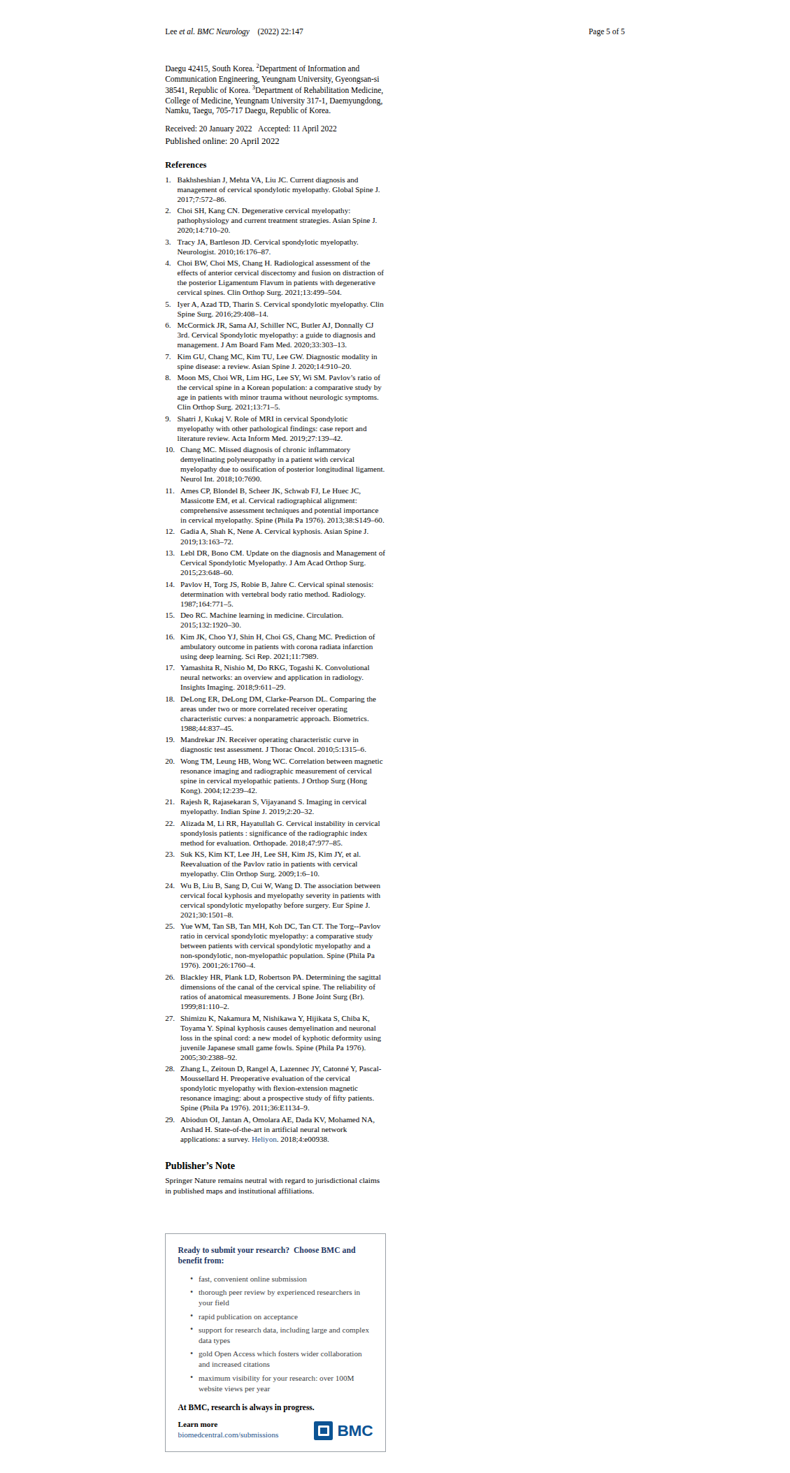Lee et al. BMC Neurology (2022) 22:147
Page 5 of 5
Daegu 42415, South Korea. 2Department of Information and Communication Engineering, Yeungnam University, Gyeongsan-si 38541, Republic of Korea. 3Department of Rehabilitation Medicine, College of Medicine, Yeungnam University 317-1, Daemyungdong, Namku, Taegu, 705-717 Daegu, Republic of Korea.
Received: 20 January 2022 Accepted: 11 April 2022
Published online: 20 April 2022
References
Bakhsheshian J, Mehta VA, Liu JC. Current diagnosis and management of cervical spondylotic myelopathy. Global Spine J. 2017;7:572–86.
Choi SH, Kang CN. Degenerative cervical myelopathy: pathophysiology and current treatment strategies. Asian Spine J. 2020;14:710–20.
Tracy JA, Bartleson JD. Cervical spondylotic myelopathy. Neurologist. 2010;16:176–87.
Choi BW, Choi MS, Chang H. Radiological assessment of the effects of anterior cervical discectomy and fusion on distraction of the posterior Ligamentum Flavum in patients with degenerative cervical spines. Clin Orthop Surg. 2021;13:499–504.
Iyer A, Azad TD, Tharin S. Cervical spondylotic myelopathy. Clin Spine Surg. 2016;29:408–14.
McCormick JR, Sama AJ, Schiller NC, Butler AJ, Donnally CJ 3rd. Cervical Spondylotic myelopathy: a guide to diagnosis and management. J Am Board Fam Med. 2020;33:303–13.
Kim GU, Chang MC, Kim TU, Lee GW. Diagnostic modality in spine disease: a review. Asian Spine J. 2020;14:910–20.
Moon MS, Choi WR, Lim HG, Lee SY, Wi SM. Pavlov’s ratio of the cervical spine in a Korean population: a comparative study by age in patients with minor trauma without neurologic symptoms. Clin Orthop Surg. 2021;13:71–5.
Shatri J, Kukaj V. Role of MRI in cervical Spondylotic myelopathy with other pathological findings: case report and literature review. Acta Inform Med. 2019;27:139–42.
Chang MC. Missed diagnosis of chronic inflammatory demyelinating polyneuropathy in a patient with cervical myelopathy due to ossification of posterior longitudinal ligament. Neurol Int. 2018;10:7690.
Ames CP, Blondel B, Scheer JK, Schwab FJ, Le Huec JC, Massicotte EM, et al. Cervical radiographical alignment: comprehensive assessment techniques and potential importance in cervical myelopathy. Spine (Phila Pa 1976). 2013;38:S149–60.
Gadia A, Shah K, Nene A. Cervical kyphosis. Asian Spine J. 2019;13:163–72.
Lebl DR, Bono CM. Update on the diagnosis and Management of Cervical Spondylotic Myelopathy. J Am Acad Orthop Surg. 2015;23:648–60.
Pavlov H, Torg JS, Robie B, Jahre C. Cervical spinal stenosis: determination with vertebral body ratio method. Radiology. 1987;164:771–5.
Deo RC. Machine learning in medicine. Circulation. 2015;132:1920–30.
Kim JK, Choo YJ, Shin H, Choi GS, Chang MC. Prediction of ambulatory outcome in patients with corona radiata infarction using deep learning. Sci Rep. 2021;11:7989.
Yamashita R, Nishio M, Do RKG, Togashi K. Convolutional neural networks: an overview and application in radiology. Insights Imaging. 2018;9:611–29.
DeLong ER, DeLong DM, Clarke-Pearson DL. Comparing the areas under two or more correlated receiver operating characteristic curves: a nonparametric approach. Biometrics. 1988;44:837–45.
Mandrekar JN. Receiver operating characteristic curve in diagnostic test assessment. J Thorac Oncol. 2010;5:1315–6.
Wong TM, Leung HB, Wong WC. Correlation between magnetic resonance imaging and radiographic measurement of cervical spine in cervical myelopathic patients. J Orthop Surg (Hong Kong). 2004;12:239–42.
Rajesh R, Rajasekaran S, Vijayanand S. Imaging in cervical myelopathy. Indian Spine J. 2019;2:20–32.
Alizada M, Li RR, Hayatullah G. Cervical instability in cervical spondylosis patients : significance of the radiographic index method for evaluation. Orthopade. 2018;47:977–85.
Suk KS, Kim KT, Lee JH, Lee SH, Kim JS, Kim JY, et al. Reevaluation of the Pavlov ratio in patients with cervical myelopathy. Clin Orthop Surg. 2009;1:6–10.
Wu B, Liu B, Sang D, Cui W, Wang D. The association between cervical focal kyphosis and myelopathy severity in patients with cervical spondylotic myelopathy before surgery. Eur Spine J. 2021;30:1501–8.
Yue WM, Tan SB, Tan MH, Koh DC, Tan CT. The Torg--Pavlov ratio in cervical spondylotic myelopathy: a comparative study between patients with cervical spondylotic myelopathy and a non-spondylotic, non-myelopathic population. Spine (Phila Pa 1976). 2001;26:1760–4.
Blackley HR, Plank LD, Robertson PA. Determining the sagittal dimensions of the canal of the cervical spine. The reliability of ratios of anatomical measurements. J Bone Joint Surg (Br). 1999;81:110–2.
Shimizu K, Nakamura M, Nishikawa Y, Hijikata S, Chiba K, Toyama Y. Spinal kyphosis causes demyelination and neuronal loss in the spinal cord: a new model of kyphotic deformity using juvenile Japanese small game fowls. Spine (Phila Pa 1976). 2005;30:2388–92.
Zhang L, Zeitoun D, Rangel A, Lazennec JY, Catonné Y, Pascal-Moussellard H. Preoperative evaluation of the cervical spondylotic myelopathy with flexion-extension magnetic resonance imaging: about a prospective study of fifty patients. Spine (Phila Pa 1976). 2011;36:E1134–9.
Abiodun OI, Jantan A, Omolara AE, Dada KV, Mohamed NA, Arshad H. State-of-the-art in artificial neural network applications: a survey. Heliyon. 2018;4:e00938.
Publisher’s Note
Springer Nature remains neutral with regard to jurisdictional claims in published maps and institutional affiliations.
Ready to submit your research? Choose BMC and benefit from:
fast, convenient online submission
thorough peer review by experienced researchers in your field
rapid publication on acceptance
support for research data, including large and complex data types
gold Open Access which fosters wider collaboration and increased citations
maximum visibility for your research: over 100M website views per year
At BMC, research is always in progress.
Learn more biomedcentral.com/submissions
BMC